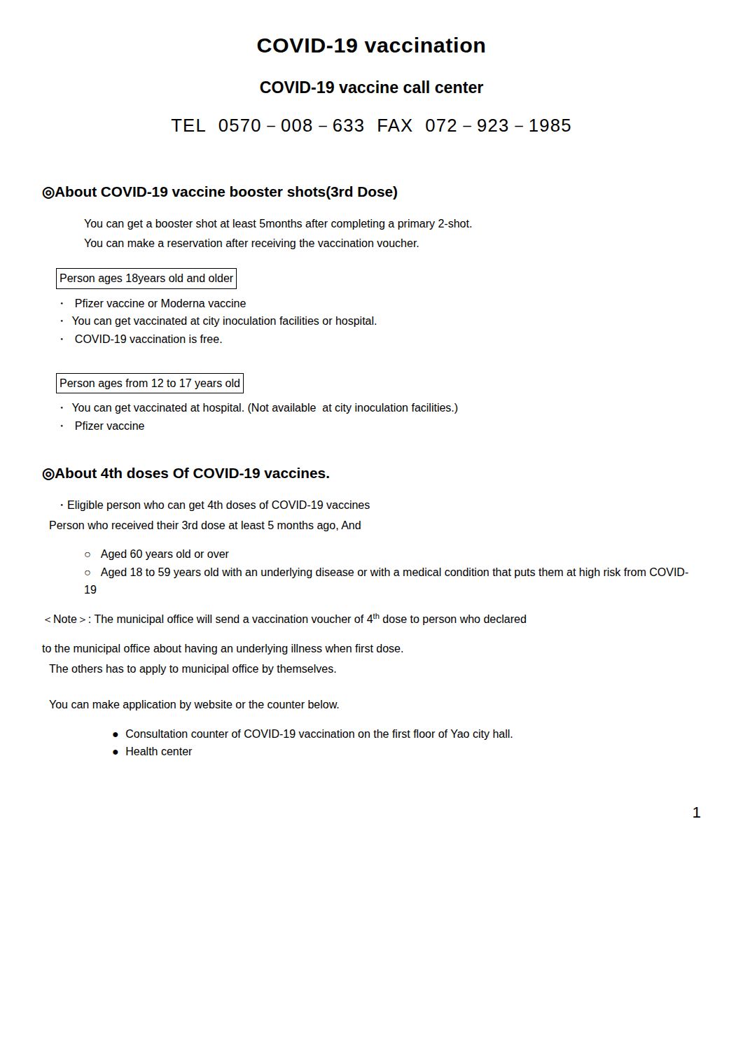COVID-19 vaccination
COVID-19 vaccine call center
TEL 0570－008－633 FAX 072－923－1985
◎About COVID-19 vaccine booster shots(3rd Dose)
You can get a booster shot at least 5months after completing a primary 2-shot.
You can make a reservation after receiving the vaccination voucher.
Person ages 18years old and older
Pfizer vaccine or Moderna vaccine
You can get vaccinated at city inoculation facilities or hospital.
COVID-19 vaccination is free.
Person ages from 12 to 17 years old
You can get vaccinated at hospital. (Not available at city inoculation facilities.)
Pfizer vaccine
◎About 4th doses Of COVID-19 vaccines.
・Eligible person who can get 4th doses of COVID-19 vaccines
Person who received their 3rd dose at least 5 months ago, And
Aged 60 years old or over
Aged 18 to 59 years old with an underlying disease or with a medical condition that puts them at high risk from COVID-19
＜Note＞: The municipal office will send a vaccination voucher of 4th dose to person who declared
to the municipal office about having an underlying illness when first dose.
The others has to apply to municipal office by themselves.
You can make application by website or the counter below.
Consultation counter of COVID-19 vaccination on the first floor of Yao city hall.
Health center
1